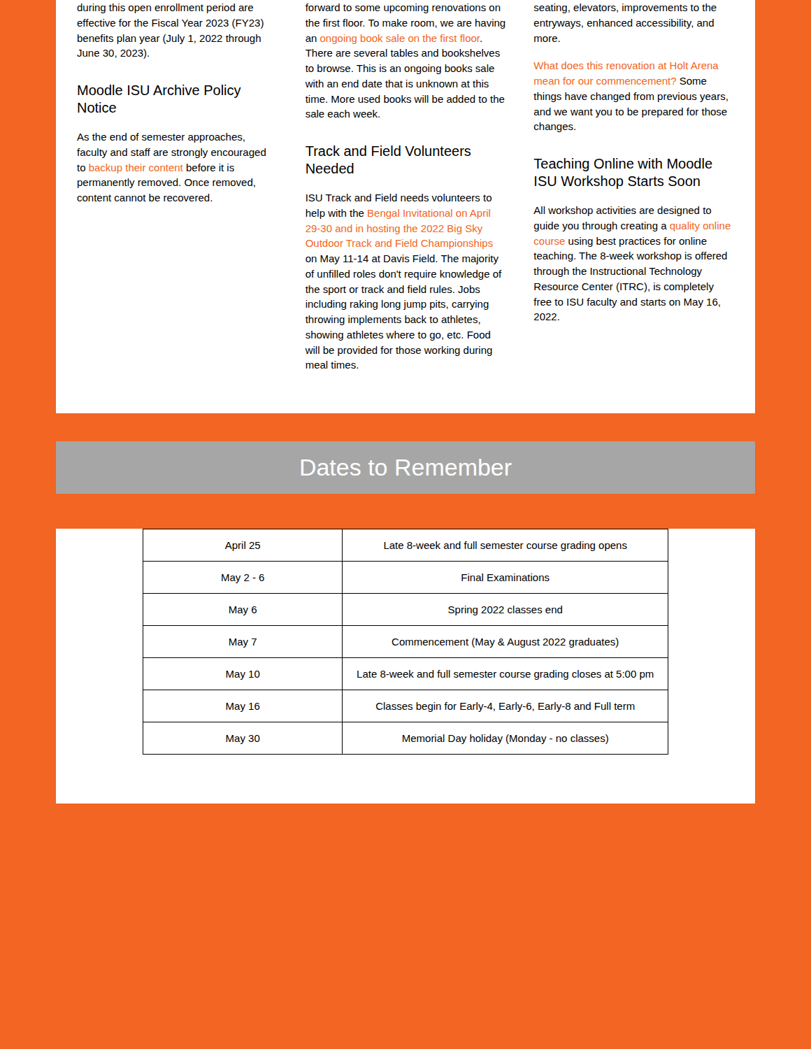during this open enrollment period are effective for the Fiscal Year 2023 (FY23) benefits plan year (July 1, 2022 through June 30, 2023).
Moodle ISU Archive Policy Notice
As the end of semester approaches, faculty and staff are strongly encouraged to backup their content before it is permanently removed. Once removed, content cannot be recovered.
forward to some upcoming renovations on the first floor. To make room, we are having an ongoing book sale on the first floor. There are several tables and bookshelves to browse. This is an ongoing books sale with an end date that is unknown at this time. More used books will be added to the sale each week.
Track and Field Volunteers Needed
ISU Track and Field needs volunteers to help with the Bengal Invitational on April 29-30 and in hosting the 2022 Big Sky Outdoor Track and Field Championships on May 11-14 at Davis Field. The majority of unfilled roles don't require knowledge of the sport or track and field rules. Jobs including raking long jump pits, carrying throwing implements back to athletes, showing athletes where to go, etc. Food will be provided for those working during meal times.
seating, elevators, improvements to the entryways, enhanced accessibility, and more.
What does this renovation at Holt Arena mean for our commencement? Some things have changed from previous years, and we want you to be prepared for those changes.
Teaching Online with Moodle ISU Workshop Starts Soon
All workshop activities are designed to guide you through creating a quality online course using best practices for online teaching. The 8-week workshop is offered through the Instructional Technology Resource Center (ITRC), is completely free to ISU faculty and starts on May 16, 2022.
Dates to Remember
| April 25 | Late 8-week and full semester course grading opens |
| May 2 - 6 | Final Examinations |
| May 6 | Spring 2022 classes end |
| May 7 | Commencement (May & August 2022 graduates) |
| May 10 | Late 8-week and full semester course grading closes at 5:00 pm |
| May 16 | Classes begin for Early-4, Early-6, Early-8 and Full term |
| May 30 | Memorial Day holiday (Monday - no classes) |